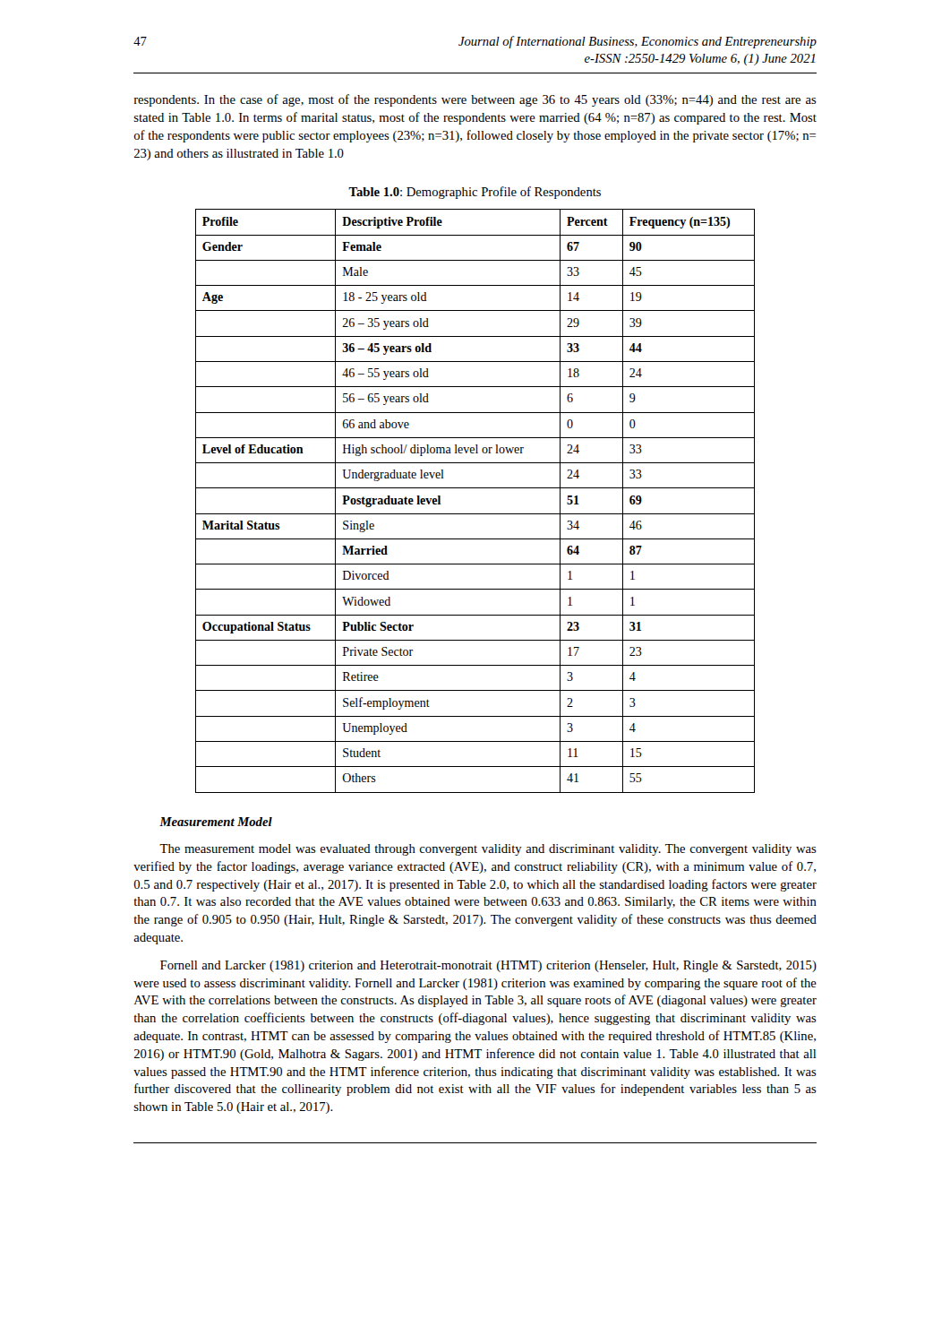47
Journal of International Business, Economics and Entrepreneurship
e-ISSN :2550-1429 Volume 6, (1) June 2021
respondents. In the case of age, most of the respondents were between age 36 to 45 years old (33%; n=44) and the rest are as stated in Table 1.0. In terms of marital status, most of the respondents were married (64 %; n=87) as compared to the rest. Most of the respondents were public sector employees (23%; n=31), followed closely by those employed in the private sector (17%; n= 23) and others as illustrated in Table 1.0
Table 1.0: Demographic Profile of Respondents
| Profile | Descriptive Profile | Percent | Frequency (n=135) |
| --- | --- | --- | --- |
| Gender | Female | 67 | 90 |
| | Male | 33 | 45 |
| Age | 18 - 25 years old | 14 | 19 |
| | 26 – 35 years old | 29 | 39 |
| | 36 – 45 years old | 33 | 44 |
| | 46 – 55 years old | 18 | 24 |
| | 56 – 65 years old | 6 | 9 |
| | 66 and above | 0 | 0 |
| Level of Education | High school/ diploma level or lower | 24 | 33 |
| | Undergraduate level | 24 | 33 |
| | Postgraduate level | 51 | 69 |
| Marital Status | Single | 34 | 46 |
| | Married | 64 | 87 |
| | Divorced | 1 | 1 |
| | Widowed | 1 | 1 |
| Occupational Status | Public Sector | 23 | 31 |
| | Private Sector | 17 | 23 |
| | Retiree | 3 | 4 |
| | Self-employment | 2 | 3 |
| | Unemployed | 3 | 4 |
| | Student | 11 | 15 |
| | Others | 41 | 55 |
Measurement Model
The measurement model was evaluated through convergent validity and discriminant validity. The convergent validity was verified by the factor loadings, average variance extracted (AVE), and construct reliability (CR), with a minimum value of 0.7, 0.5 and 0.7 respectively (Hair et al., 2017). It is presented in Table 2.0, to which all the standardised loading factors were greater than 0.7. It was also recorded that the AVE values obtained were between 0.633 and 0.863. Similarly, the CR items were within the range of 0.905 to 0.950 (Hair, Hult, Ringle & Sarstedt, 2017). The convergent validity of these constructs was thus deemed adequate.
Fornell and Larcker (1981) criterion and Heterotrait-monotrait (HTMT) criterion (Henseler, Hult, Ringle & Sarstedt, 2015) were used to assess discriminant validity. Fornell and Larcker (1981) criterion was examined by comparing the square root of the AVE with the correlations between the constructs. As displayed in Table 3, all square roots of AVE (diagonal values) were greater than the correlation coefficients between the constructs (off-diagonal values), hence suggesting that discriminant validity was adequate. In contrast, HTMT can be assessed by comparing the values obtained with the required threshold of HTMT.85 (Kline, 2016) or HTMT.90 (Gold, Malhotra & Sagars. 2001) and HTMT inference did not contain value 1. Table 4.0 illustrated that all values passed the HTMT.90 and the HTMT inference criterion, thus indicating that discriminant validity was established. It was further discovered that the collinearity problem did not exist with all the VIF values for independent variables less than 5 as shown in Table 5.0 (Hair et al., 2017).